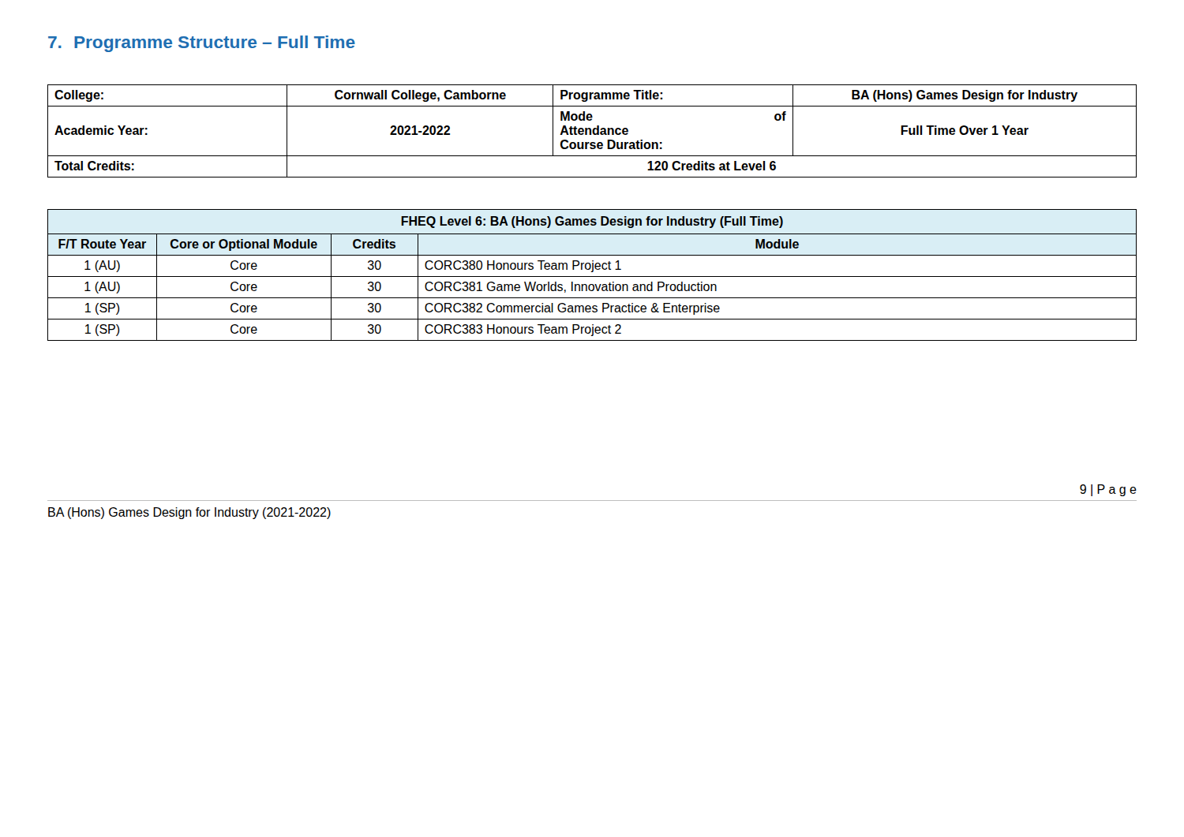7. Programme Structure – Full Time
| College: | Cornwall College, Camborne | Programme Title: | BA (Hons) Games Design for Industry |
| Academic Year: | 2021-2022 | Mode of Attendance Course Duration: | Full Time Over 1 Year |
| Total Credits: | 120 Credits at Level 6 |
| FHEQ Level 6: BA (Hons) Games Design for Industry (Full Time) |
| --- |
| F/T Route Year | Core or Optional Module | Credits | Module |
| 1 (AU) | Core | 30 | CORC380 Honours Team Project 1 |
| 1 (AU) | Core | 30 | CORC381 Game Worlds, Innovation and Production |
| 1 (SP) | Core | 30 | CORC382 Commercial Games Practice & Enterprise |
| 1 (SP) | Core | 30 | CORC383 Honours Team Project 2 |
9 | P a g e
BA (Hons) Games Design for Industry (2021-2022)